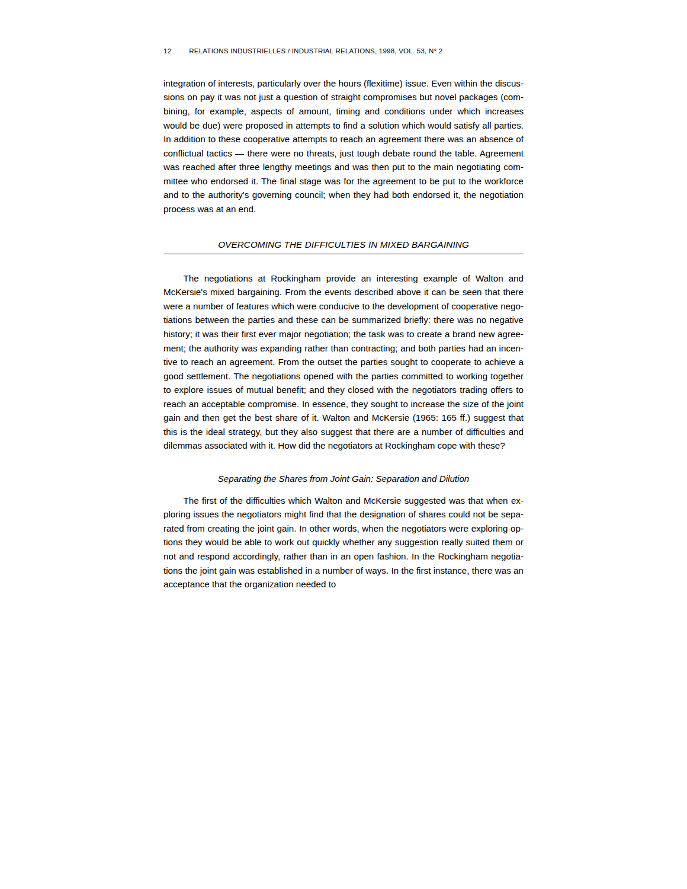12 RELATIONS INDUSTRIELLES / INDUSTRIAL RELATIONS, 1998, VOL. 53, N° 2
integration of interests, particularly over the hours (flexitime) issue. Even within the discussions on pay it was not just a question of straight compromises but novel packages (combining, for example, aspects of amount, timing and conditions under which increases would be due) were proposed in attempts to find a solution which would satisfy all parties. In addition to these cooperative attempts to reach an agreement there was an absence of conflictual tactics — there were no threats, just tough debate round the table. Agreement was reached after three lengthy meetings and was then put to the main negotiating committee who endorsed it. The final stage was for the agreement to be put to the workforce and to the authority's governing council; when they had both endorsed it, the negotiation process was at an end.
OVERCOMING THE DIFFICULTIES IN MIXED BARGAINING
The negotiations at Rockingham provide an interesting example of Walton and McKersie's mixed bargaining. From the events described above it can be seen that there were a number of features which were conducive to the development of cooperative negotiations between the parties and these can be summarized briefly: there was no negative history; it was their first ever major negotiation; the task was to create a brand new agreement; the authority was expanding rather than contracting; and both parties had an incentive to reach an agreement. From the outset the parties sought to cooperate to achieve a good settlement. The negotiations opened with the parties committed to working together to explore issues of mutual benefit; and they closed with the negotiators trading offers to reach an acceptable compromise. In essence, they sought to increase the size of the joint gain and then get the best share of it. Walton and McKersie (1965: 165 ff.) suggest that this is the ideal strategy, but they also suggest that there are a number of difficulties and dilemmas associated with it. How did the negotiators at Rockingham cope with these?
Separating the Shares from Joint Gain: Separation and Dilution
The first of the difficulties which Walton and McKersie suggested was that when exploring issues the negotiators might find that the designation of shares could not be separated from creating the joint gain. In other words, when the negotiators were exploring options they would be able to work out quickly whether any suggestion really suited them or not and respond accordingly, rather than in an open fashion. In the Rockingham negotiations the joint gain was established in a number of ways. In the first instance, there was an acceptance that the organization needed to